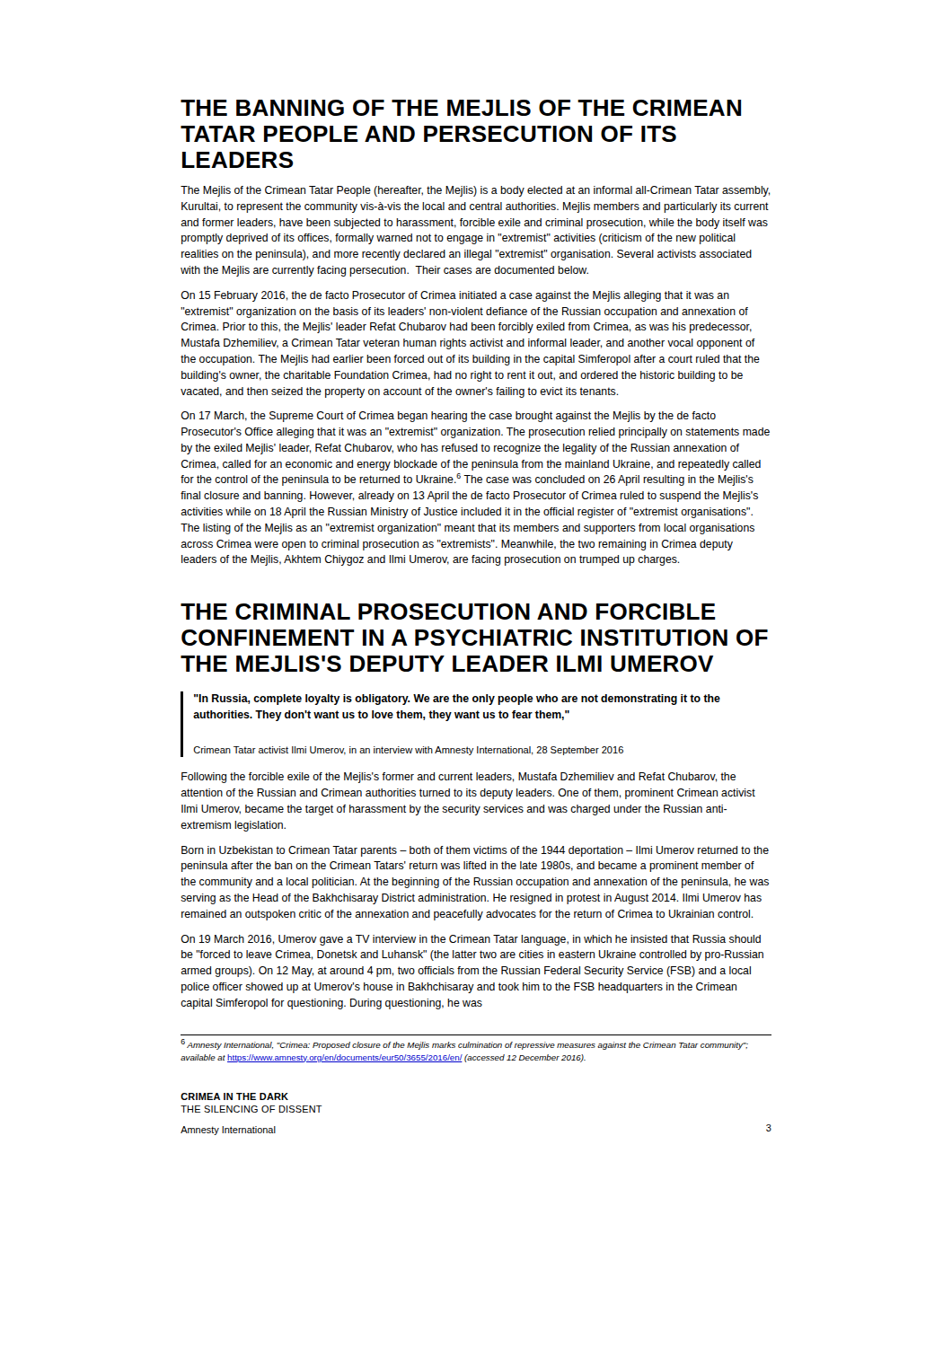The banning of the Mejlis of the Crimean Tatar People and persecution of its leaders
The Mejlis of the Crimean Tatar People (hereafter, the Mejlis) is a body elected at an informal all-Crimean Tatar assembly, Kurultai, to represent the community vis-à-vis the local and central authorities. Mejlis members and particularly its current and former leaders, have been subjected to harassment, forcible exile and criminal prosecution, while the body itself was promptly deprived of its offices, formally warned not to engage in "extremist" activities (criticism of the new political realities on the peninsula), and more recently declared an illegal "extremist" organisation. Several activists associated with the Mejlis are currently facing persecution. Their cases are documented below.
On 15 February 2016, the de facto Prosecutor of Crimea initiated a case against the Mejlis alleging that it was an "extremist" organization on the basis of its leaders' non-violent defiance of the Russian occupation and annexation of Crimea. Prior to this, the Mejlis' leader Refat Chubarov had been forcibly exiled from Crimea, as was his predecessor, Mustafa Dzhemiliev, a Crimean Tatar veteran human rights activist and informal leader, and another vocal opponent of the occupation. The Mejlis had earlier been forced out of its building in the capital Simferopol after a court ruled that the building's owner, the charitable Foundation Crimea, had no right to rent it out, and ordered the historic building to be vacated, and then seized the property on account of the owner's failing to evict its tenants.
On 17 March, the Supreme Court of Crimea began hearing the case brought against the Mejlis by the de facto Prosecutor's Office alleging that it was an "extremist" organization. The prosecution relied principally on statements made by the exiled Mejlis' leader, Refat Chubarov, who has refused to recognize the legality of the Russian annexation of Crimea, called for an economic and energy blockade of the peninsula from the mainland Ukraine, and repeatedly called for the control of the peninsula to be returned to Ukraine.6 The case was concluded on 26 April resulting in the Mejlis's final closure and banning. However, already on 13 April the de facto Prosecutor of Crimea ruled to suspend the Mejlis's activities while on 18 April the Russian Ministry of Justice included it in the official register of "extremist organisations". The listing of the Mejlis as an "extremist organization" meant that its members and supporters from local organisations across Crimea were open to criminal prosecution as "extremists". Meanwhile, the two remaining in Crimea deputy leaders of the Mejlis, Akhtem Chiygoz and Ilmi Umerov, are facing prosecution on trumped up charges.
The criminal prosecution and forcible confinement in a psychiatric institution of the Mejlis's deputy leader Ilmi Umerov
"In Russia, complete loyalty is obligatory. We are the only people who are not demonstrating it to the authorities. They don't want us to love them, they want us to fear them,"
Crimean Tatar activist Ilmi Umerov, in an interview with Amnesty International, 28 September 2016
Following the forcible exile of the Mejlis's former and current leaders, Mustafa Dzhemiliev and Refat Chubarov, the attention of the Russian and Crimean authorities turned to its deputy leaders. One of them, prominent Crimean activist Ilmi Umerov, became the target of harassment by the security services and was charged under the Russian anti-extremism legislation.
Born in Uzbekistan to Crimean Tatar parents – both of them victims of the 1944 deportation – Ilmi Umerov returned to the peninsula after the ban on the Crimean Tatars' return was lifted in the late 1980s, and became a prominent member of the community and a local politician. At the beginning of the Russian occupation and annexation of the peninsula, he was serving as the Head of the Bakhchisaray District administration. He resigned in protest in August 2014. Ilmi Umerov has remained an outspoken critic of the annexation and peacefully advocates for the return of Crimea to Ukrainian control.
On 19 March 2016, Umerov gave a TV interview in the Crimean Tatar language, in which he insisted that Russia should be "forced to leave Crimea, Donetsk and Luhansk" (the latter two are cities in eastern Ukraine controlled by pro-Russian armed groups). On 12 May, at around 4 pm, two officials from the Russian Federal Security Service (FSB) and a local police officer showed up at Umerov's house in Bakhchisaray and took him to the FSB headquarters in the Crimean capital Simferopol for questioning. During questioning, he was
6 Amnesty International, "Crimea: Proposed closure of the Mejlis marks culmination of repressive measures against the Crimean Tatar community"; available at https://www.amnesty.org/en/documents/eur50/3655/2016/en/ (accessed 12 December 2016).
CRIMEA IN THE DARK
THE SILENCING OF DISSENT
Amnesty International
3